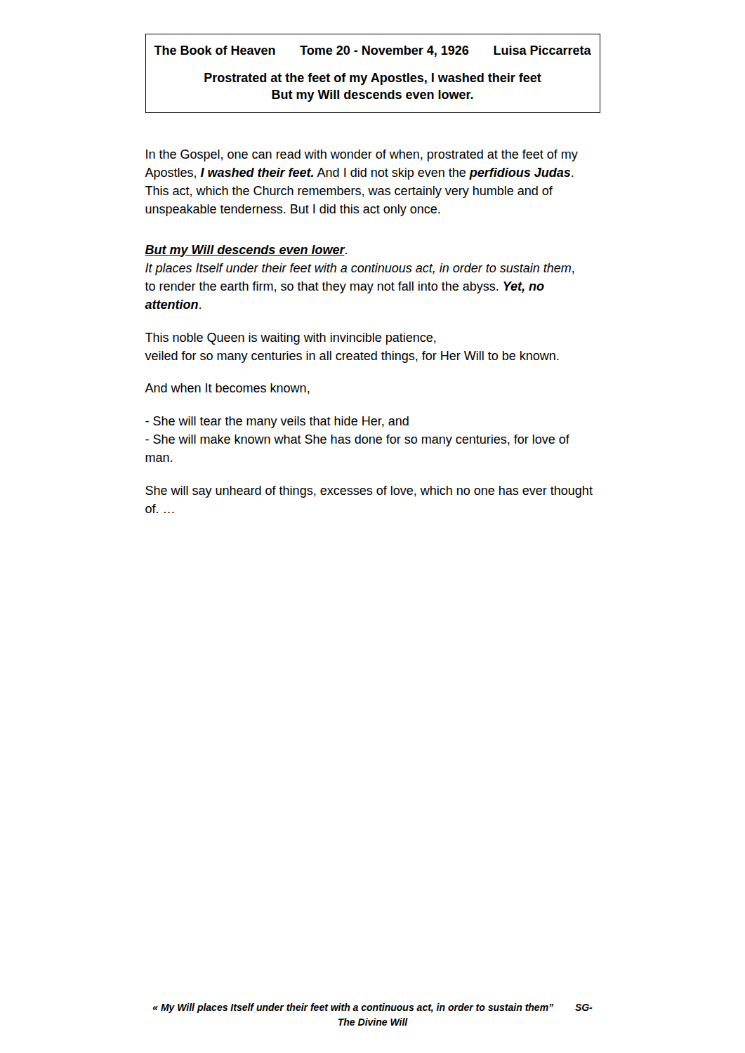The Book of Heaven Tome 20 - November 4, 1926 Luisa Piccarreta
Prostrated at the feet of my Apostles, I washed their feet
But my Will descends even lower.
In the Gospel, one can read with wonder of when, prostrated at the feet of my Apostles, I washed their feet. And I did not skip even the perfidious Judas.
This act, which the Church remembers, was certainly very humble and of unspeakable tenderness. But I did this act only once.
But my Will descends even lower.
It places Itself under their feet with a continuous act, in order to sustain them,
to render the earth firm, so that they may not fall into the abyss. Yet, no attention.
This noble Queen is waiting with invincible patience,
veiled for so many centuries in all created things, for Her Will to be known.
And when It becomes known,
- She will tear the many veils that hide Her, and
- She will make known what She has done for so many centuries, for love of man.
She will say unheard of things, excesses of love, which no one has ever thought of. …
« My Will places Itself under their feet with a continuous act, in order to sustain them”SG-The Divine Will